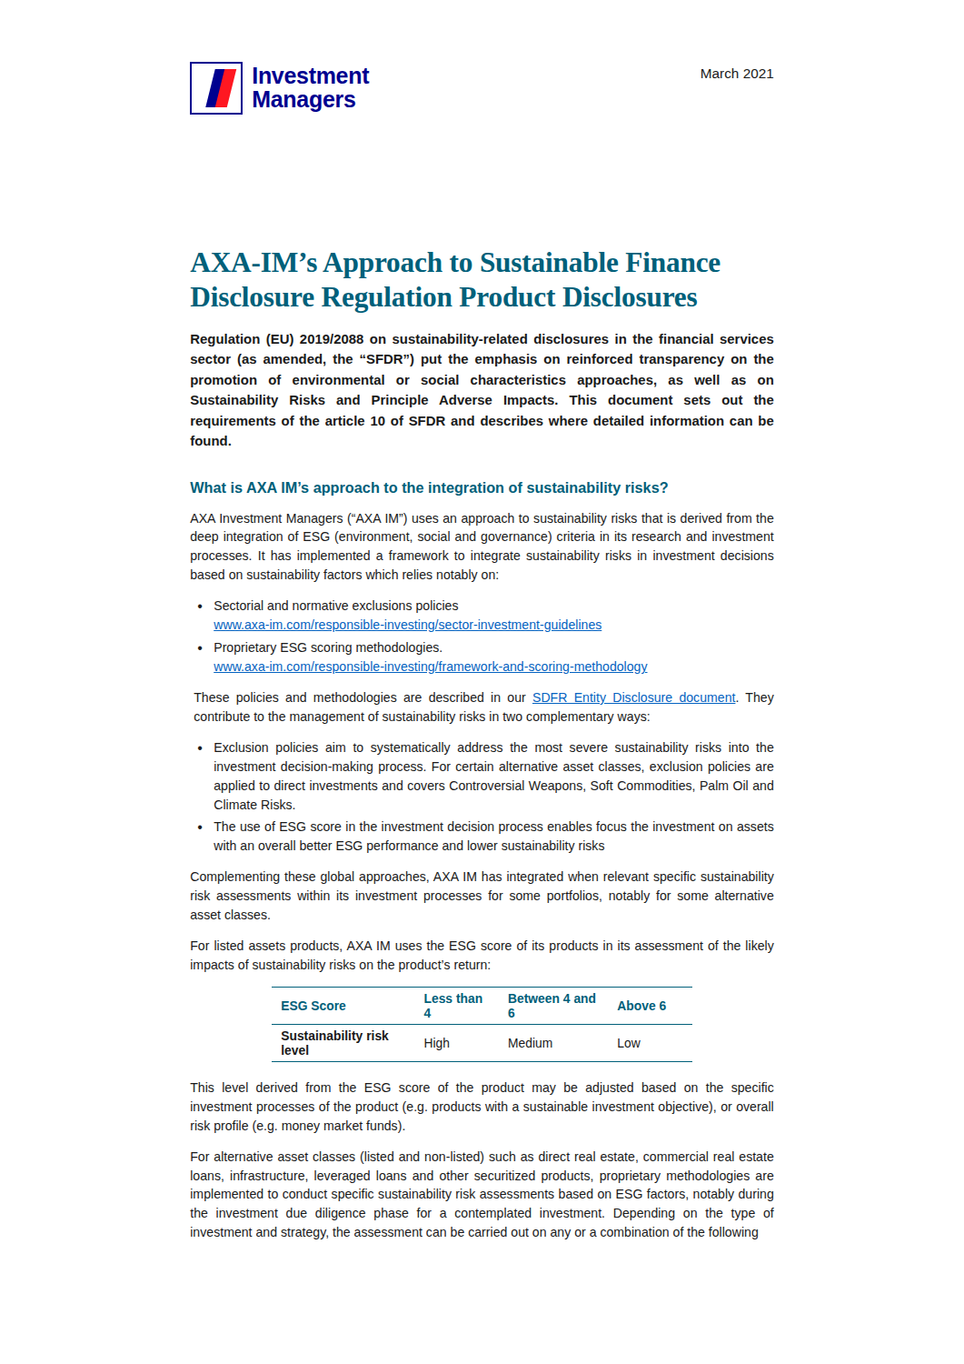Investment
Managers
March 2021
AXA-IM’s Approach to Sustainable Finance
Disclosure Regulation Product Disclosures
Regulation (EU) 2019/2088 on sustainability-related disclosures in the financial services sector (as amended, the “SFDR”) put the emphasis on reinforced transparency on the promotion of environmental or social characteristics approaches, as well as on Sustainability Risks and Principle Adverse Impacts. This document sets out the requirements of the article 10 of SFDR and describes where detailed information can be found.
What is AXA IM’s approach to the integration of sustainability risks?
AXA Investment Managers (“AXA IM”) uses an approach to sustainability risks that is derived from the deep integration of ESG (environment, social and governance) criteria in its research and investment processes. It has implemented a framework to integrate sustainability risks in investment decisions based on sustainability factors which relies notably on:
Sectorial and normative exclusions policies
www.axa-im.com/responsible-investing/sector-investment-guidelines
Proprietary ESG scoring methodologies.
www.axa-im.com/responsible-investing/framework-and-scoring-methodology
These policies and methodologies are described in our SDFR Entity Disclosure document. They contribute to the management of sustainability risks in two complementary ways:
Exclusion policies aim to systematically address the most severe sustainability risks into the investment decision-making process. For certain alternative asset classes, exclusion policies are applied to direct investments and covers Controversial Weapons, Soft Commodities, Palm Oil and Climate Risks.
The use of ESG score in the investment decision process enables focus the investment on assets with an overall better ESG performance and lower sustainability risks
Complementing these global approaches, AXA IM has integrated when relevant specific sustainability risk assessments within its investment processes for some portfolios, notably for some alternative asset classes.
For listed assets products, AXA IM uses the ESG score of its products in its assessment of the likely impacts of sustainability risks on the product’s return:
| ESG Score | Less than 4 | Between 4 and 6 | Above 6 |
| --- | --- | --- | --- |
| Sustainability risk level | High | Medium | Low |
This level derived from the ESG score of the product may be adjusted based on the specific investment processes of the product (e.g. products with a sustainable investment objective), or overall risk profile (e.g. money market funds).
For alternative asset classes (listed and non-listed) such as direct real estate, commercial real estate loans, infrastructure, leveraged loans and other securitized products, proprietary methodologies are implemented to conduct specific sustainability risk assessments based on ESG factors, notably during the investment due diligence phase for a contemplated investment. Depending on the type of investment and strategy, the assessment can be carried out on any or a combination of the following